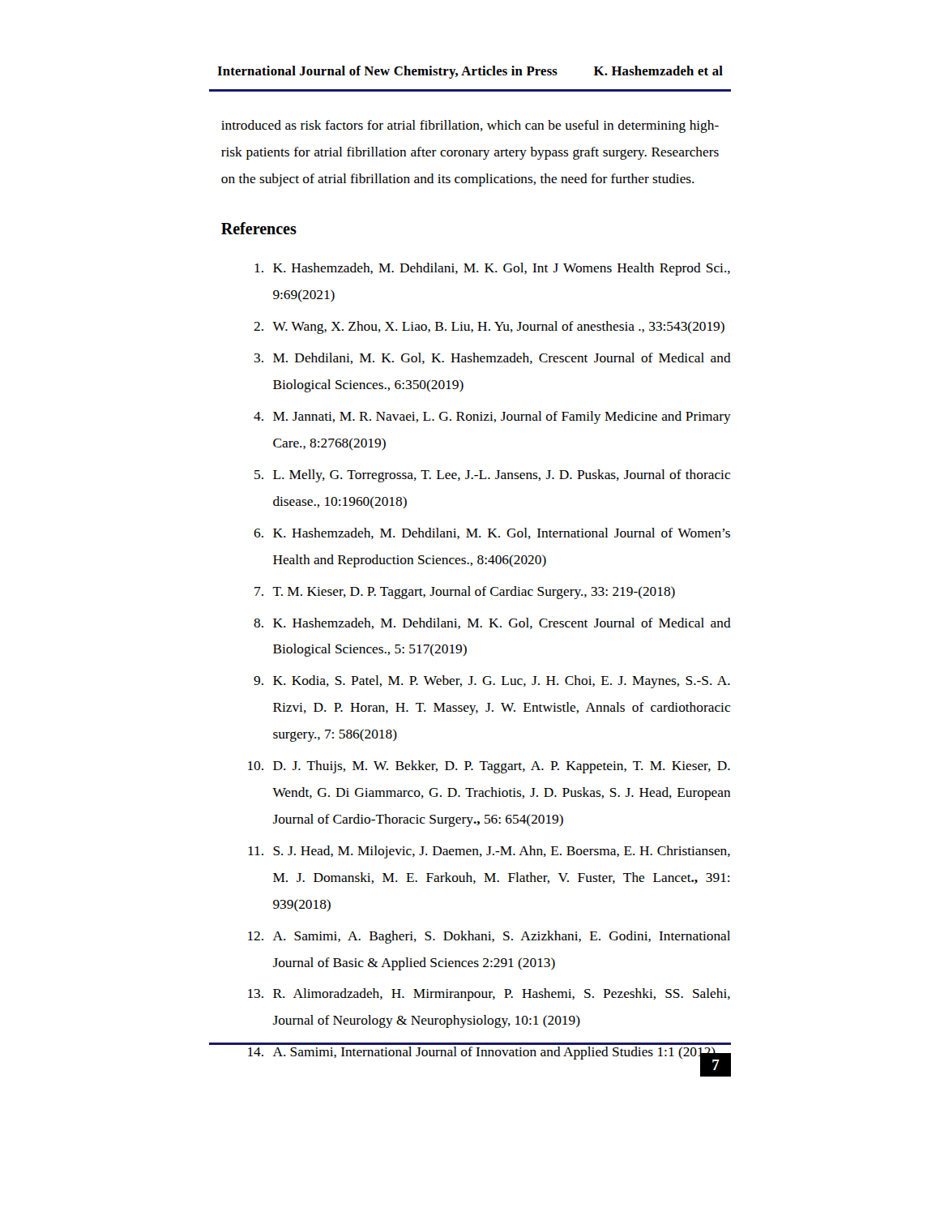International Journal of New Chemistry, Articles in Press K. Hashemzadeh et al
introduced as risk factors for atrial fibrillation, which can be useful in determining high-risk patients for atrial fibrillation after coronary artery bypass graft surgery. Researchers on the subject of atrial fibrillation and its complications, the need for further studies.
References
K. Hashemzadeh, M. Dehdilani, M. K. Gol, Int J Womens Health Reprod Sci., 9:69(2021)
W. Wang, X. Zhou, X. Liao, B. Liu, H. Yu, Journal of anesthesia ., 33:543(2019)
M. Dehdilani, M. K. Gol, K. Hashemzadeh, Crescent Journal of Medical and Biological Sciences., 6:350(2019)
M. Jannati, M. R. Navaei, L. G. Ronizi, Journal of Family Medicine and Primary Care., 8:2768(2019)
L. Melly, G. Torregrossa, T. Lee, J.-L. Jansens, J. D. Puskas, Journal of thoracic disease., 10:1960(2018)
K. Hashemzadeh, M. Dehdilani, M. K. Gol, International Journal of Women’s Health and Reproduction Sciences., 8:406(2020)
T. M. Kieser, D. P. Taggart, Journal of Cardiac Surgery., 33: 219-(2018)
K. Hashemzadeh, M. Dehdilani, M. K. Gol, Crescent Journal of Medical and Biological Sciences., 5: 517(2019)
K. Kodia, S. Patel, M. P. Weber, J. G. Luc, J. H. Choi, E. J. Maynes, S.-S. A. Rizvi, D. P. Horan, H. T. Massey, J. W. Entwistle, Annals of cardiothoracic surgery., 7: 586(2018)
D. J. Thuijs, M. W. Bekker, D. P. Taggart, A. P. Kappetein, T. M. Kieser, D. Wendt, G. Di Giammarco, G. D. Trachiotis, J. D. Puskas, S. J. Head, European Journal of Cardio-Thoracic Surgery., 56: 654(2019)
S. J. Head, M. Milojevic, J. Daemen, J.-M. Ahn, E. Boersma, E. H. Christiansen, M. J. Domanski, M. E. Farkouh, M. Flather, V. Fuster, The Lancet., 391: 939(2018)
A. Samimi, A. Bagheri, S. Dokhani, S. Azizkhani, E. Godini, International Journal of Basic & Applied Sciences 2:291 (2013)
R. Alimoradzadeh, H. Mirmiranpour, P. Hashemi, S. Pezeshki, SS. Salehi, Journal of Neurology & Neurophysiology, 10:1 (2019)
A. Samimi, International Journal of Innovation and Applied Studies 1:1 (2012)
7